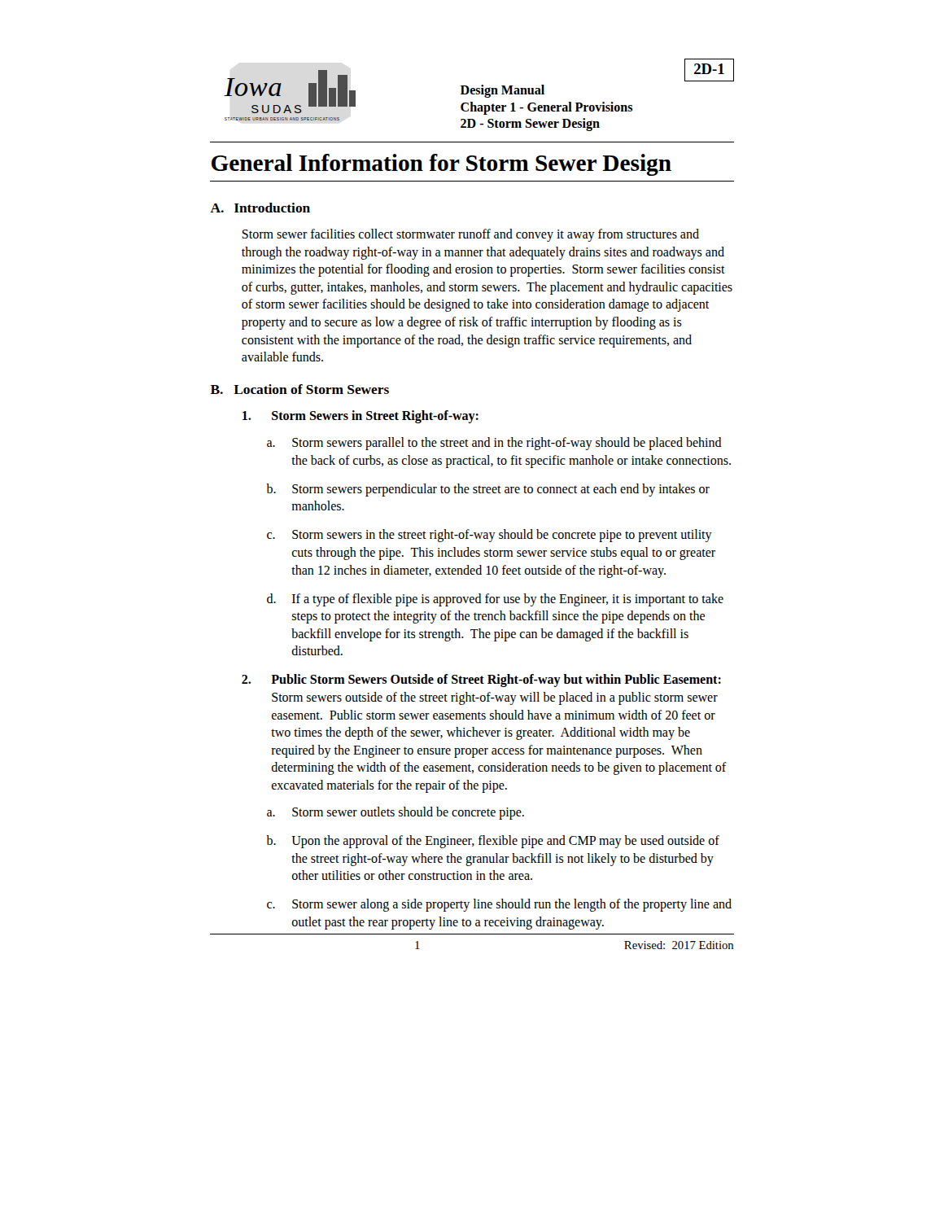Iowa
SUDAS
STATEWIDE URBAN DESIGN AND SPECIFICATIONS
Design Manual
Chapter 1 - General Provisions
2D - Storm Sewer Design
2D-1
General Information for Storm Sewer Design
A. Introduction
Storm sewer facilities collect stormwater runoff and convey it away from structures and through the roadway right-of-way in a manner that adequately drains sites and roadways and minimizes the potential for flooding and erosion to properties. Storm sewer facilities consist of curbs, gutter, intakes, manholes, and storm sewers. The placement and hydraulic capacities of storm sewer facilities should be designed to take into consideration damage to adjacent property and to secure as low a degree of risk of traffic interruption by flooding as is consistent with the importance of the road, the design traffic service requirements, and available funds.
B. Location of Storm Sewers
1.
Storm Sewers in Street Right-of-way:
a.
Storm sewers parallel to the street and in the right-of-way should be placed behind the back of curbs, as close as practical, to fit specific manhole or intake connections.
b.
Storm sewers perpendicular to the street are to connect at each end by intakes or manholes.
c.
Storm sewers in the street right-of-way should be concrete pipe to prevent utility cuts through the pipe. This includes storm sewer service stubs equal to or greater than 12 inches in diameter, extended 10 feet outside of the right-of-way.
d.
If a type of flexible pipe is approved for use by the Engineer, it is important to take steps to protect the integrity of the trench backfill since the pipe depends on the backfill envelope for its strength. The pipe can be damaged if the backfill is disturbed.
2.
Public Storm Sewers Outside of Street Right-of-way but within Public Easement: Storm sewers outside of the street right-of-way will be placed in a public storm sewer easement. Public storm sewer easements should have a minimum width of 20 feet or two times the depth of the sewer, whichever is greater. Additional width may be required by the Engineer to ensure proper access for maintenance purposes. When determining the width of the easement, consideration needs to be given to placement of excavated materials for the repair of the pipe.
a.
Storm sewer outlets should be concrete pipe.
b.
Upon the approval of the Engineer, flexible pipe and CMP may be used outside of the street right-of-way where the granular backfill is not likely to be disturbed by other utilities or other construction in the area.
c.
Storm sewer along a side property line should run the length of the property line and outlet past the rear property line to a receiving drainageway.
1
Revised: 2017 Edition